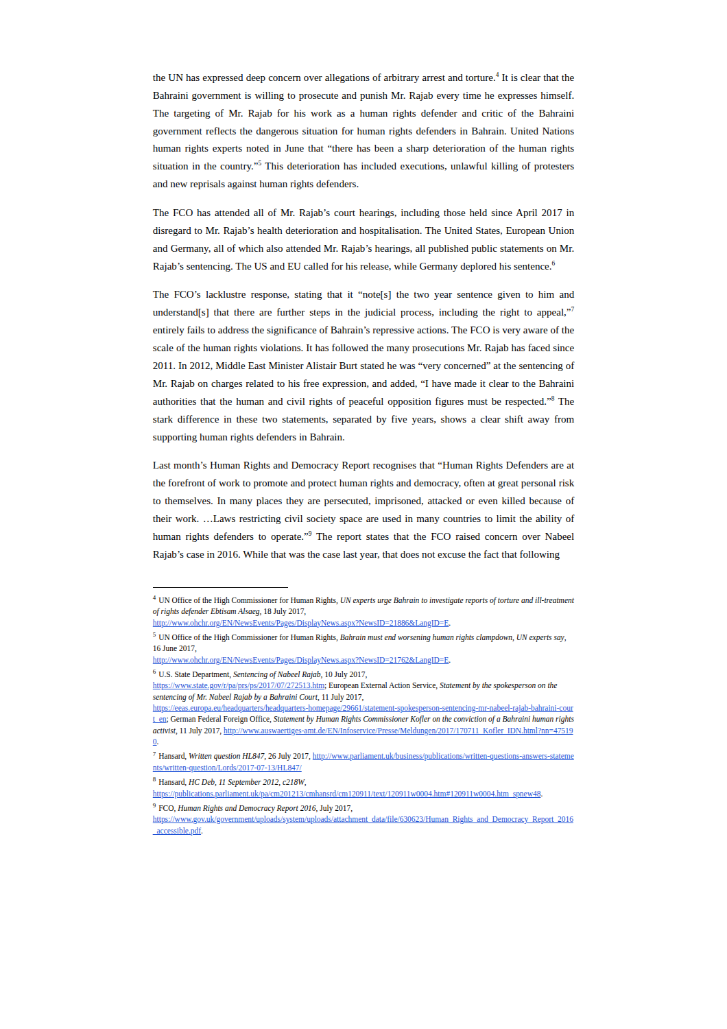the UN has expressed deep concern over allegations of arbitrary arrest and torture.4 It is clear that the Bahraini government is willing to prosecute and punish Mr. Rajab every time he expresses himself. The targeting of Mr. Rajab for his work as a human rights defender and critic of the Bahraini government reflects the dangerous situation for human rights defenders in Bahrain. United Nations human rights experts noted in June that “there has been a sharp deterioration of the human rights situation in the country.”5 This deterioration has included executions, unlawful killing of protesters and new reprisals against human rights defenders.
The FCO has attended all of Mr. Rajab’s court hearings, including those held since April 2017 in disregard to Mr. Rajab’s health deterioration and hospitalisation. The United States, European Union and Germany, all of which also attended Mr. Rajab’s hearings, all published public statements on Mr. Rajab’s sentencing. The US and EU called for his release, while Germany deplored his sentence.6
The FCO’s lacklustre response, stating that it “note[s] the two year sentence given to him and understand[s] that there are further steps in the judicial process, including the right to appeal,”7 entirely fails to address the significance of Bahrain’s repressive actions. The FCO is very aware of the scale of the human rights violations. It has followed the many prosecutions Mr. Rajab has faced since 2011. In 2012, Middle East Minister Alistair Burt stated he was “very concerned” at the sentencing of Mr. Rajab on charges related to his free expression, and added, “I have made it clear to the Bahraini authorities that the human and civil rights of peaceful opposition figures must be respected.”8 The stark difference in these two statements, separated by five years, shows a clear shift away from supporting human rights defenders in Bahrain.
Last month’s Human Rights and Democracy Report recognises that “Human Rights Defenders are at the forefront of work to promote and protect human rights and democracy, often at great personal risk to themselves. In many places they are persecuted, imprisoned, attacked or even killed because of their work. …Laws restricting civil society space are used in many countries to limit the ability of human rights defenders to operate.”9 The report states that the FCO raised concern over Nabeel Rajab’s case in 2016. While that was the case last year, that does not excuse the fact that following
4 UN Office of the High Commissioner for Human Rights, UN experts urge Bahrain to investigate reports of torture and ill-treatment of rights defender Ebtisam Alsaeg, 18 July 2017,
http://www.ohchr.org/EN/NewsEvents/Pages/DisplayNews.aspx?NewsID=21886&LangID=E.
5 UN Office of the High Commissioner for Human Rights, Bahrain must end worsening human rights clampdown, UN experts say, 16 June 2017,
http://www.ohchr.org/EN/NewsEvents/Pages/DisplayNews.aspx?NewsID=21762&LangID=E.
6 U.S. State Department, Sentencing of Nabeel Rajab, 10 July 2017,
https://www.state.gov/r/pa/prs/ps/2017/07/272513.htm; European External Action Service, Statement by the spokesperson on the sentencing of Mr. Nabeel Rajab by a Bahraini Court, 11 July 2017,
https://eeas.europa.eu/headquarters/headquarters-homepage/29661/statement-spokesperson-sentencing-mr-nabeel-rajab-bahraini-court_en; German Federal Foreign Office, Statement by Human Rights Commissioner Kofler on the conviction of a Bahraini human rights activist, 11 July 2017, http://www.auswaertiges-amt.de/EN/Infoservice/Presse/Meldungen/2017/170711_Kofler_IDN.html?nn=475190.
7 Hansard, Written question HL847, 26 July 2017, http://www.parliament.uk/business/publications/written-questions-answers-statements/written-question/Lords/2017-07-13/HL847/
8 Hansard, HC Deb, 11 September 2012, c218W,
https://publications.parliament.uk/pa/cm201213/cmhansrd/cm120911/text/120911w0004.htm#120911w0004.htm_spnew48.
9 FCO, Human Rights and Democracy Report 2016, July 2017,
https://www.gov.uk/government/uploads/system/uploads/attachment_data/file/630623/Human_Rights_and_Democracy_Report_2016_accessible.pdf.